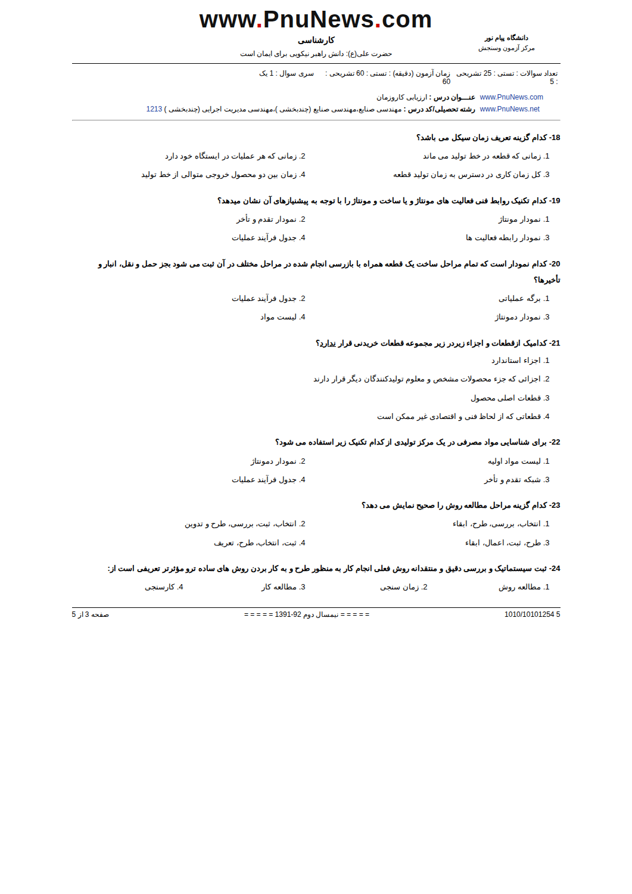www. PnuNews. com
دانشگاه پیام نور
مرکز آزمون وسنجش
کارشناسی
حضرت علی(ع): دانش راهبر نیکویی برای ایمان است
دانشگاه پیام نور
مرکز آزمون وسنجش
| تعداد سوالات : تستی : 25 تشریحی : 5 | زمان آزمون (دقیقه) : تستی : 60 تشریحی : 60 | سری سوال : 1 یک | |
| www.PnuNews.com | عنـــوان درس : ارزیابی کاروزمان |
| www.PnuNews.net | رشته تحصیلی/کد درس : مهندسی صنایع،مهندسی صنایع (چندبخشی )،مهندسی مدیریت اجرایی (چندبخشی ) 1213 |
18- کدام گزینه تعریف زمان سیکل می باشد؟
| 1. زمانی که قطعه در خط تولید می ماند | 2. زمانی که هر عملیات در ایستگاه خود دارد |
| 3. کل زمان کاری در دسترس به زمان تولید قطعه | 4. زمان بین دو محصول خروجی متوالی از خط تولید |
19- کدام تکنیک روابط فنی فعالیت های مونتاژ و یا ساخت و مونتاژ را با توجه به پیشنیازهای آن نشان میدهد؟
| 1. نمودار مونتاژ | 2. نمودار تقدم و تأخر |
| 3. نمودار رابطه فعالیت ها | 4. جدول فرآیند عملیات |
20- کدام نمودار است که تمام مراحل ساخت یک قطعه همراه با بازرسی انجام شده در مراحل مختلف در آن ثبت می شود بجز حمل و نقل، انبار و تأخیرها؟
| 1. برگه عملیاتی | 2. جدول فرآیند عملیات |
| 3. نمودار دمونتاژ | 4. لیست مواد |
21- کدامیک ازقطعات و اجزاء زیردر زیر مجموعه قطعات خریدنی قرار ندارد؟
1. اجزاء استاندارد
2. اجزائی که جزء محصولات مشخص و معلوم تولیدکنندگان دیگر قرار دارند
3. قطعات اصلی محصول
4. قطعاتی که از لحاظ فنی و اقتصادی غیر ممکن است
22- برای شناسایی مواد مصرفی در یک مرکز تولیدی از کدام تکنیک زیر استفاده می شود؟
| 1. لیست مواد اولیه | 2. نمودار دمونتاژ |
| 3. شبکه تقدم و تأخر | 4. جدول فرآیند عملیات |
23- کدام گزینه مراحل مطالعه روش را صحیح نمایش می دهد؟
| 1. انتخاب، بررسی، طرح، ابقاء | 2. انتخاب، ثبت، بررسی، طرح و تدوین |
| 3. طرح، ثبت، اعمال، ابقاء | 4. ثبت، انتخاب، طرح، تعریف |
24- ثبت سیستماتیک و بررسی دقیق و منتقدانه روش فعلی انجام کار به منظور طرح و به کار بردن روش های ساده ترو مؤثرتر تعریفی است از:
| 1. مطالعه روش | 2. زمان سنجی | 3. مطالعه کار | 4. کارسنجی |
1010/10101254 5 = = = = = نیمسال دوم 92-1391 = = = = = صفحه 3 از 5